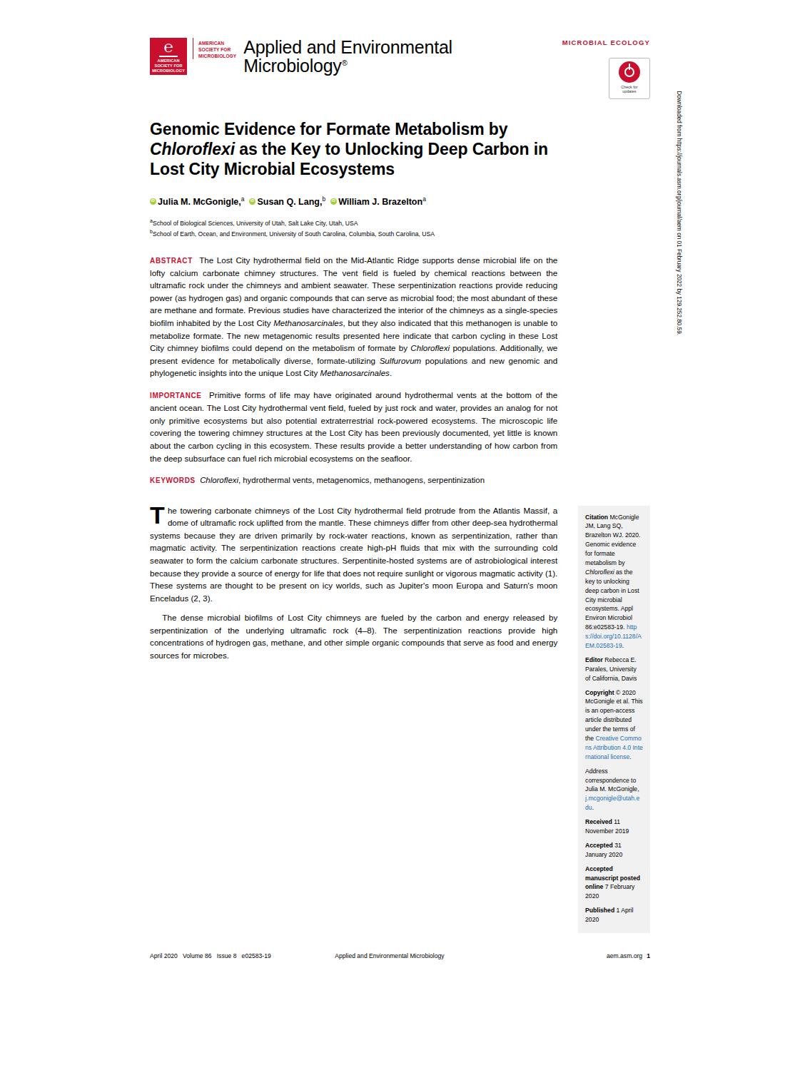℮
AMERICAN
SOCIETY FOR
MICROBIOLOGY
AMERICAN
SOCIETY FOR
MICROBIOLOGY
Applied and EnvironmentalMicrobiology®
MICROBIAL ECOLOGY
Check for
updates
Genomic Evidence for Formate Metabolism by Chloroflexi as the Key to Unlocking Deep Carbon in Lost City Microbial Ecosystems
Julia M. McGonigle,a Susan Q. Lang,b William J. Brazeltona
aSchool of Biological Sciences, University of Utah, Salt Lake City, Utah, USA
bSchool of Earth, Ocean, and Environment, University of South Carolina, Columbia, South Carolina, USA
ABSTRACT The Lost City hydrothermal field on the Mid-Atlantic Ridge supports dense microbial life on the lofty calcium carbonate chimney structures. The vent field is fueled by chemical reactions between the ultramafic rock under the chimneys and ambient seawater. These serpentinization reactions provide reducing power (as hydrogen gas) and organic compounds that can serve as microbial food; the most abundant of these are methane and formate. Previous studies have characterized the interior of the chimneys as a single-species biofilm inhabited by the Lost City Methanosarcinales, but they also indicated that this methanogen is unable to metabolize formate. The new metagenomic results presented here indicate that carbon cycling in these Lost City chimney biofilms could depend on the metabolism of formate by Chloroflexi populations. Additionally, we present evidence for metabolically diverse, formate-utilizing Sulfurovum populations and new genomic and phylogenetic insights into the unique Lost City Methanosarcinales.
IMPORTANCE Primitive forms of life may have originated around hydrothermal vents at the bottom of the ancient ocean. The Lost City hydrothermal vent field, fueled by just rock and water, provides an analog for not only primitive ecosystems but also potential extraterrestrial rock-powered ecosystems. The microscopic life covering the towering chimney structures at the Lost City has been previously documented, yet little is known about the carbon cycling in this ecosystem. These results provide a better understanding of how carbon from the deep subsurface can fuel rich microbial ecosystems on the seafloor.
KEYWORDS Chloroflexi, hydrothermal vents, metagenomics, methanogens, serpentinization
The towering carbonate chimneys of the Lost City hydrothermal field protrude from the Atlantis Massif, a dome of ultramafic rock uplifted from the mantle. These chimneys differ from other deep-sea hydrothermal systems because they are driven primarily by rock-water reactions, known as serpentinization, rather than magmatic activity. The serpentinization reactions create high-pH fluids that mix with the surrounding cold seawater to form the calcium carbonate structures. Serpentinite-hosted systems are of astrobiological interest because they provide a source of energy for life that does not require sunlight or vigorous magmatic activity (1). These systems are thought to be present on icy worlds, such as Jupiter's moon Europa and Saturn's moon Enceladus (2, 3).
The dense microbial biofilms of Lost City chimneys are fueled by the carbon and energy released by serpentinization of the underlying ultramafic rock (4–8). The serpentinization reactions provide high concentrations of hydrogen gas, methane, and other simple organic compounds that serve as food and energy sources for microbes.
Citation McGonigle JM, Lang SQ, Brazelton WJ. 2020. Genomic evidence for formate metabolism by Chloroflexi as the key to unlocking deep carbon in Lost City microbial ecosystems. Appl Environ Microbiol 86:e02583-19. https://doi.org/10.1128/AEM.02583-19.
Editor Rebecca E. Parales, University of California, Davis
Copyright © 2020 McGonigle et al. This is an open-access article distributed under the terms of the Creative Commons Attribution 4.0 International license.
Address correspondence to Julia M. McGonigle, j.mcgonigle@utah.edu.
Received 11 November 2019
Accepted 31 January 2020
Accepted manuscript posted online 7 February 2020
Published 1 April 2020
April 2020 Volume 86 Issue 8 e02583-19
Applied and Environmental Microbiology
aem.asm.org 1
Downloaded from https://journals.asm.org/journal/aem on 01 February 2022 by 129.252.80.59.